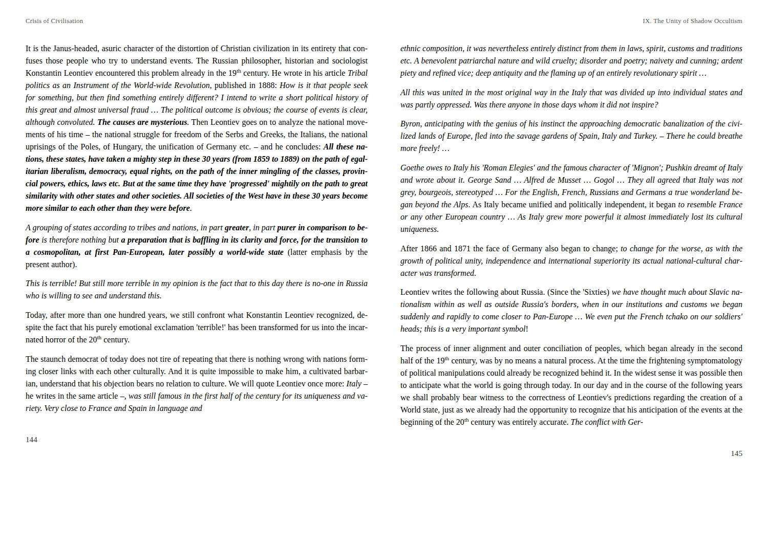Crisis of Civilisation
It is the Janus-headed, asuric character of the distortion of Christian civilization in its entirety that confuses those people who try to understand events. The Russian philosopher, historian and sociologist Konstantin Leontiev encountered this problem already in the 19th century. He wrote in his article Tribal politics as an Instrument of the World-wide Revolution, published in 1888: How is it that people seek for something, but then find something entirely different? I intend to write a short political history of this great and almost universal fraud … The political outcome is obvious; the course of events is clear, although convoluted. The causes are mysterious. Then Leontiev goes on to analyze the national movements of his time – the national struggle for freedom of the Serbs and Greeks, the Italians, the national uprisings of the Poles, of Hungary, the unification of Germany etc. – and he concludes: All these nations, these states, have taken a mighty step in these 30 years (from 1859 to 1889) on the path of egalitarian liberalism, democracy, equal rights, on the path of the inner mingling of the classes, provincial powers, ethics, laws etc. But at the same time they have 'progressed' mightily on the path to great similarity with other states and other societies. All societies of the West have in these 30 years become more similar to each other than they were before.
A grouping of states according to tribes and nations, in part greater, in part purer in comparison to before is therefore nothing but a preparation that is baffling in its clarity and force, for the transition to a cosmopolitan, at first Pan-European, later possibly a world-wide state (latter emphasis by the present author).
This is terrible! But still more terrible in my opinion is the fact that to this day there is no-one in Russia who is willing to see and understand this.
Today, after more than one hundred years, we still confront what Konstantin Leontiev recognized, despite the fact that his purely emotional exclamation 'terrible!' has been transformed for us into the incarnated horror of the 20th century.
The staunch democrat of today does not tire of repeating that there is nothing wrong with nations forming closer links with each other culturally. And it is quite impossible to make him, a cultivated barbarian, understand that his objection bears no relation to culture. We will quote Leontiev once more: Italy – he writes in the same article –, was still famous in the first half of the century for its uniqueness and variety. Very close to France and Spain in language and
144
IX. The Unity of Shadow Occultism
ethnic composition, it was nevertheless entirely distinct from them in laws, spirit, customs and traditions etc. A benevolent patriarchal nature and wild cruelty; disorder and poetry; naivety and cunning; ardent piety and refined vice; deep antiquity and the flaming up of an entirely revolutionary spirit …
All this was united in the most original way in the Italy that was divided up into individual states and was partly oppressed. Was there anyone in those days whom it did not inspire?
Byron, anticipating with the genius of his instinct the approaching democratic banalization of the civilized lands of Europe, fled into the savage gardens of Spain, Italy and Turkey. – There he could breathe more freely! …
Goethe owes to Italy his 'Roman Elegies' and the famous character of 'Mignon'; Pushkin dreamt of Italy and wrote about it. George Sand … Alfred de Musset … Gogol … They all agreed that Italy was not grey, bourgeois, stereotyped … For the English, French, Russians and Germans a true wonderland began beyond the Alps. As Italy became unified and politically independent, it began to resemble France or any other European country … As Italy grew more powerful it almost immediately lost its cultural uniqueness.
After 1866 and 1871 the face of Germany also began to change; to change for the worse, as with the growth of political unity, independence and international superiority its actual national-cultural character was transformed.
Leontiev writes the following about Russia. (Since the 'Sixties) we have thought much about Slavic nationalism within as well as outside Russia's borders, when in our institutions and customs we began suddenly and rapidly to come closer to Pan-Europe … We even put the French tchako on our soldiers' heads; this is a very important symbol!
The process of inner alignment and outer conciliation of peoples, which began already in the second half of the 19th century, was by no means a natural process. At the time the frightening symptomatology of political manipulations could already be recognized behind it. In the widest sense it was possible then to anticipate what the world is going through today. In our day and in the course of the following years we shall probably bear witness to the correctness of Leontiev's predictions regarding the creation of a World state, just as we already had the opportunity to recognize that his anticipation of the events at the beginning of the 20th century was entirely accurate. The conflict with Ger-
145